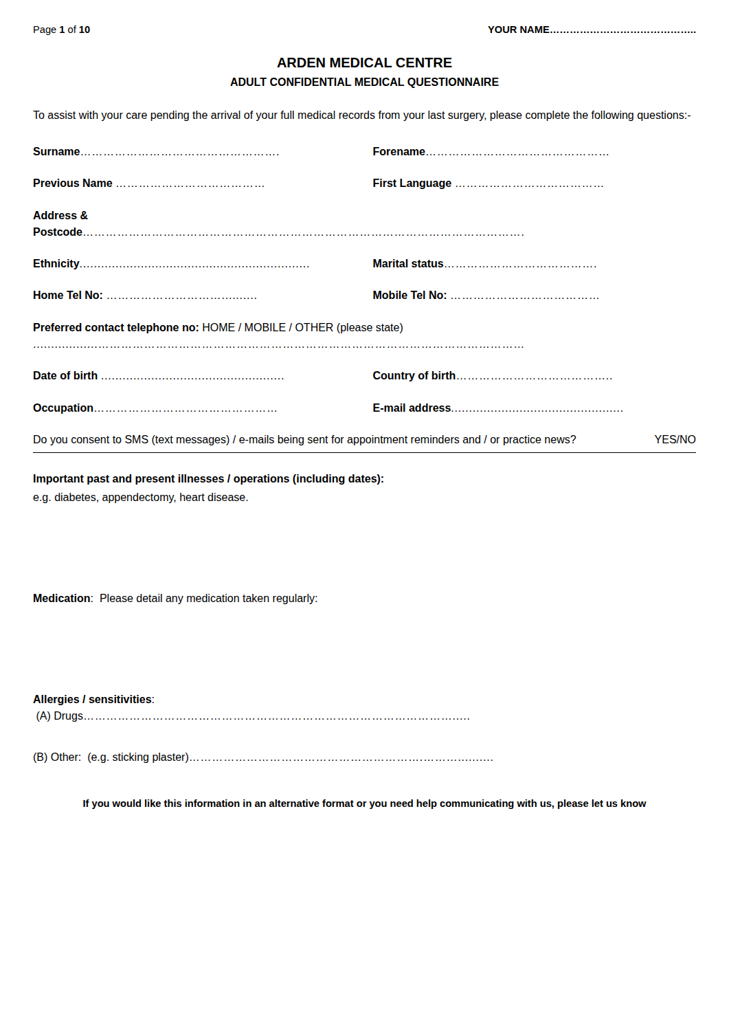Page 1 of 10
YOUR NAME……………………………………..
ARDEN MEDICAL CENTRE
ADULT CONFIDENTIAL MEDICAL QUESTIONNAIRE
To assist with your care pending the arrival of your full medical records from your last surgery, please complete the following questions:-
Surname…………………………………………….
Forename…………………………………………
Previous Name …………………………………
First Language …………………………………
Address &
Postcode…………………………………………………………………………………………………….
Ethnicity................................................................
Marital status………………………………….
Home Tel No: …………………………..........
Mobile Tel No: …………………………………
Preferred contact telephone no: HOME / MOBILE / OTHER (please state)
..................…………………………………………………………………………………………………
Date of birth ...................................................
Country of birth…………………………………..
Occupation…………………………………………
E-mail address................................................
Do you consent to SMS (text messages) / e-mails being sent for appointment reminders and / or practice news? YES/NO
Important past and present illnesses / operations (including dates):
e.g. diabetes, appendectomy, heart disease.
Medication: Please detail any medication taken regularly:
Allergies / sensitivities:
(A) Drugs…………………………………………………………………………………….....
(B) Other: (e.g. sticking plaster)…………………………………………………….………..........
If you would like this information in an alternative format or you need help communicating with us, please let us know